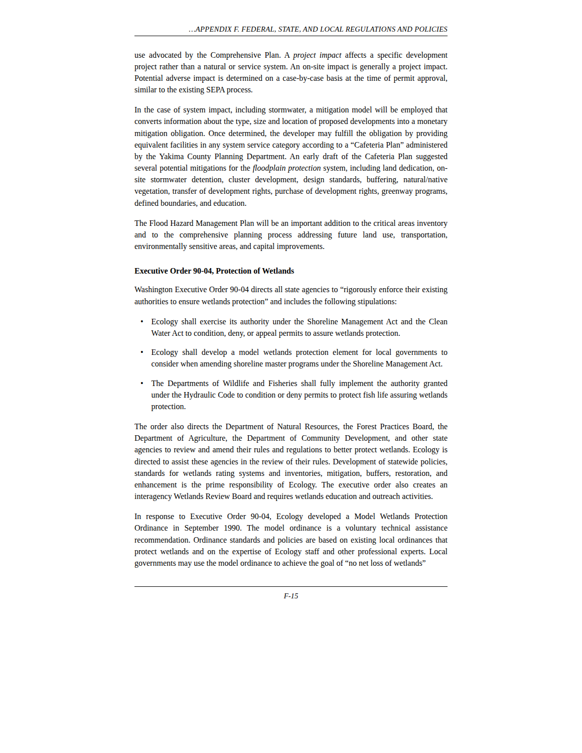…APPENDIX F. FEDERAL, STATE, AND LOCAL REGULATIONS AND POLICIES
use advocated by the Comprehensive Plan. A project impact affects a specific development project rather than a natural or service system. An on-site impact is generally a project impact. Potential adverse impact is determined on a case-by-case basis at the time of permit approval, similar to the existing SEPA process.
In the case of system impact, including stormwater, a mitigation model will be employed that converts information about the type, size and location of proposed developments into a monetary mitigation obligation. Once determined, the developer may fulfill the obligation by providing equivalent facilities in any system service category according to a “Cafeteria Plan” administered by the Yakima County Planning Department. An early draft of the Cafeteria Plan suggested several potential mitigations for the floodplain protection system, including land dedication, on-site stormwater detention, cluster development, design standards, buffering, natural/native vegetation, transfer of development rights, purchase of development rights, greenway programs, defined boundaries, and education.
The Flood Hazard Management Plan will be an important addition to the critical areas inventory and to the comprehensive planning process addressing future land use, transportation, environmentally sensitive areas, and capital improvements.
Executive Order 90-04, Protection of Wetlands
Washington Executive Order 90-04 directs all state agencies to “rigorously enforce their existing authorities to ensure wetlands protection” and includes the following stipulations:
Ecology shall exercise its authority under the Shoreline Management Act and the Clean Water Act to condition, deny, or appeal permits to assure wetlands protection.
Ecology shall develop a model wetlands protection element for local governments to consider when amending shoreline master programs under the Shoreline Management Act.
The Departments of Wildlife and Fisheries shall fully implement the authority granted under the Hydraulic Code to condition or deny permits to protect fish life assuring wetlands protection.
The order also directs the Department of Natural Resources, the Forest Practices Board, the Department of Agriculture, the Department of Community Development, and other state agencies to review and amend their rules and regulations to better protect wetlands. Ecology is directed to assist these agencies in the review of their rules. Development of statewide policies, standards for wetlands rating systems and inventories, mitigation, buffers, restoration, and enhancement is the prime responsibility of Ecology. The executive order also creates an interagency Wetlands Review Board and requires wetlands education and outreach activities.
In response to Executive Order 90-04, Ecology developed a Model Wetlands Protection Ordinance in September 1990. The model ordinance is a voluntary technical assistance recommendation. Ordinance standards and policies are based on existing local ordinances that protect wetlands and on the expertise of Ecology staff and other professional experts. Local governments may use the model ordinance to achieve the goal of “no net loss of wetlands”
F-15